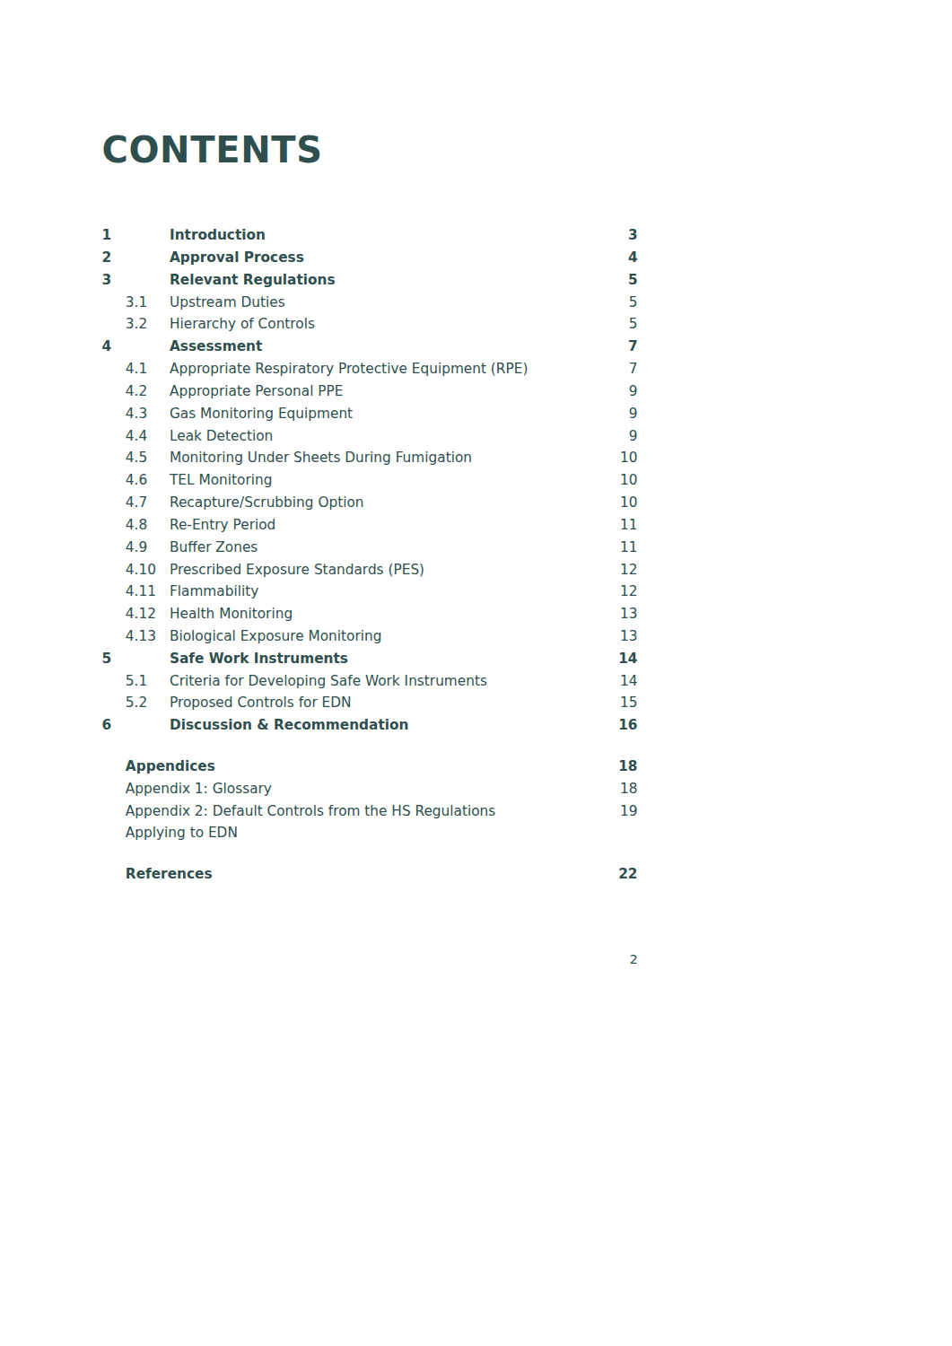CONTENTS
| 1 | | Introduction | 3 |
| 2 | | Approval Process | 4 |
| 3 | | Relevant Regulations | 5 |
| | 3.1 | Upstream Duties | 5 |
| | 3.2 | Hierarchy of Controls | 5 |
| 4 | | Assessment | 7 |
| | 4.1 | Appropriate Respiratory Protective Equipment (RPE) | 7 |
| | 4.2 | Appropriate Personal PPE | 9 |
| | 4.3 | Gas Monitoring Equipment | 9 |
| | 4.4 | Leak Detection | 9 |
| | 4.5 | Monitoring Under Sheets During Fumigation | 10 |
| | 4.6 | TEL Monitoring | 10 |
| | 4.7 | Recapture/Scrubbing Option | 10 |
| | 4.8 | Re-Entry Period | 11 |
| | 4.9 | Buffer Zones | 11 |
| | 4.10 | Prescribed Exposure Standards (PES) | 12 |
| | 4.11 | Flammability | 12 |
| | 4.12 | Health Monitoring | 13 |
| | 4.13 | Biological Exposure Monitoring | 13 |
| 5 | | Safe Work Instruments | 14 |
| | 5.1 | Criteria for Developing Safe Work Instruments | 14 |
| | 5.2 | Proposed Controls for EDN | 15 |
| 6 | | Discussion & Recommendation | 16 |
| | Appendices | 18 |
| | Appendix 1: Glossary | 18 |
| | Appendix 2: Default Controls from the HS Regulations | 19 |
| | Applying to EDN | |
| | References | 22 |
2